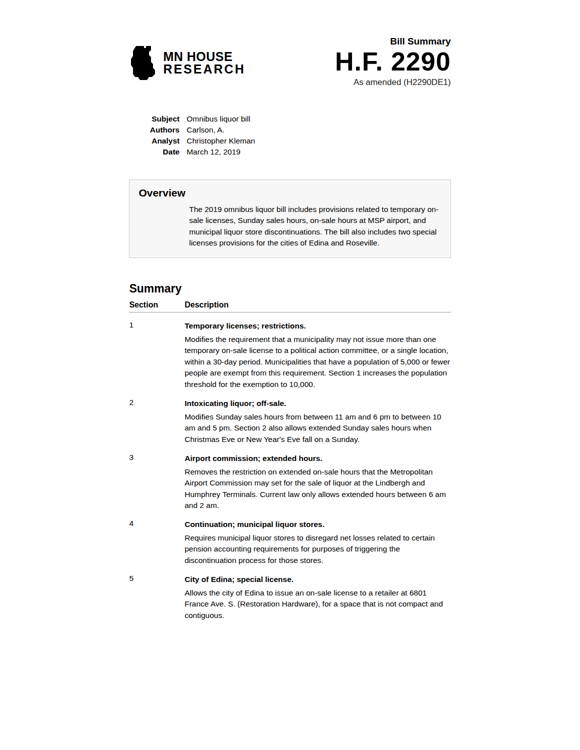MN HOUSE RESEARCH
Bill Summary
H.F. 2290
As amended (H2290DE1)
| Subject | Omnibus liquor bill |
| Authors | Carlson, A. |
| Analyst | Christopher Kleman |
| Date | March 12, 2019 |
Overview
The 2019 omnibus liquor bill includes provisions related to temporary on-sale licenses, Sunday sales hours, on-sale hours at MSP airport, and municipal liquor store discontinuations. The bill also includes two special licenses provisions for the cities of Edina and Roseville.
Summary
| Section | Description |
| --- | --- |
| 1 | Temporary licenses; restrictions. Modifies the requirement that a municipality may not issue more than one temporary on-sale license to a political action committee, or a single location, within a 30-day period. Municipalities that have a population of 5,000 or fewer people are exempt from this requirement. Section 1 increases the population threshold for the exemption to 10,000. |
| 2 | Intoxicating liquor; off-sale. Modifies Sunday sales hours from between 11 am and 6 pm to between 10 am and 5 pm. Section 2 also allows extended Sunday sales hours when Christmas Eve or New Year's Eve fall on a Sunday. |
| 3 | Airport commission; extended hours. Removes the restriction on extended on-sale hours that the Metropolitan Airport Commission may set for the sale of liquor at the Lindbergh and Humphrey Terminals. Current law only allows extended hours between 6 am and 2 am. |
| 4 | Continuation; municipal liquor stores. Requires municipal liquor stores to disregard net losses related to certain pension accounting requirements for purposes of triggering the discontinuation process for those stores. |
| 5 | City of Edina; special license. Allows the city of Edina to issue an on-sale license to a retailer at 6801 France Ave. S. (Restoration Hardware), for a space that is not compact and contiguous. |